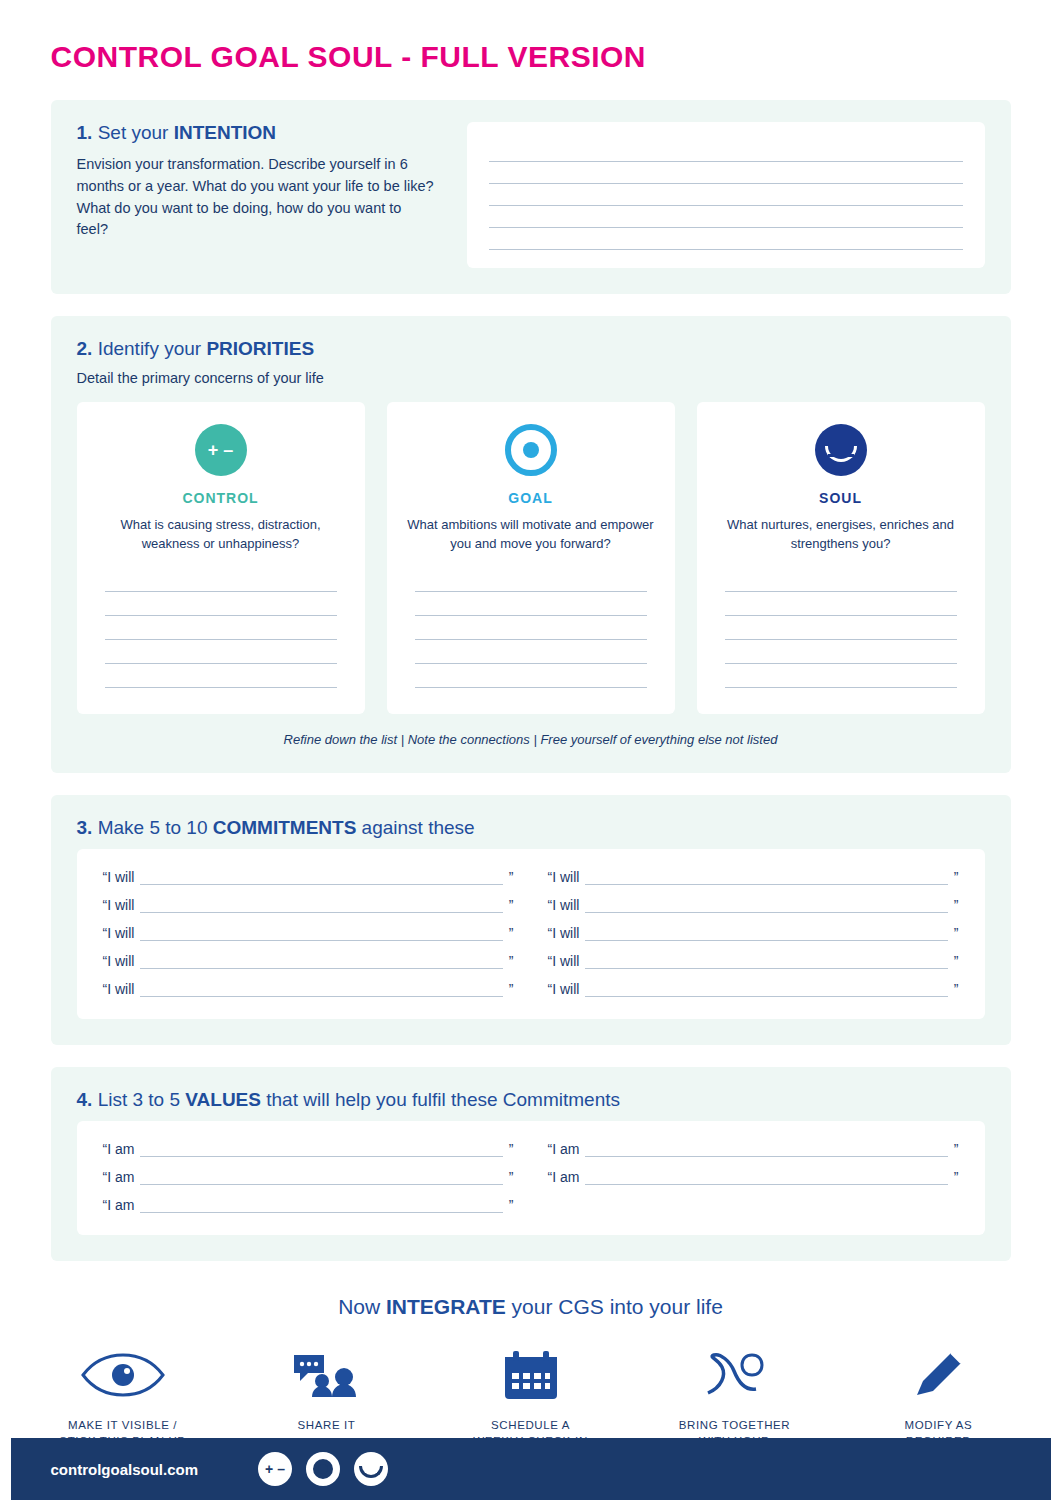Control Goal Soul - Full Version
1. Set your INTENTION
Envision your transformation. Describe yourself in 6 months or a year. What do you want your life to be like? What do you want to be doing, how do you want to feel?
2. Identify your PRIORITIES
Detail the primary concerns of your life
+ –
CONTROL
What is causing stress, distraction, weakness or unhappiness?
GOAL
What ambitions will motivate and empower you and move you forward?
SOUL
What nurtures, energises, enriches and strengthens you?
Refine down the list | Note the connections | Free yourself of everything else not listed
3. Make 5 to 10 COMMITMENTS against these
“I will ”
“I will ”
“I will ”
“I will ”
“I will ”
“I will ”
“I will ”
“I will ”
“I will ”
“I will ”
4. List 3 to 5 VALUES that will help you fulfil these Commitments
“I am ”
“I am ”
“I am ”
“I am ”
“I am ”
Now INTEGRATE your CGS into your life
Make it visible /
stick this plan up
Share it
Schedule a
weekly check-in
Bring together
with your
other plans
Modify as
required
controlgoalsoul.com
+ –